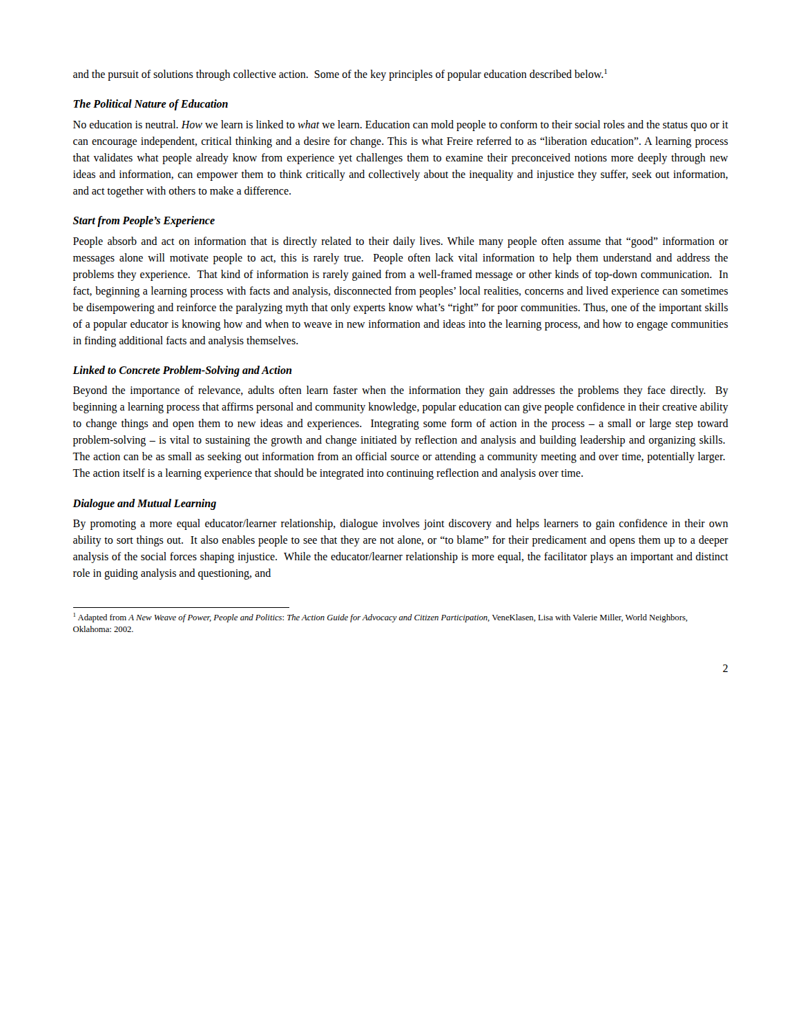and the pursuit of solutions through collective action. Some of the key principles of popular education described below.1
The Political Nature of Education
No education is neutral. How we learn is linked to what we learn. Education can mold people to conform to their social roles and the status quo or it can encourage independent, critical thinking and a desire for change. This is what Freire referred to as “liberation education”. A learning process that validates what people already know from experience yet challenges them to examine their preconceived notions more deeply through new ideas and information, can empower them to think critically and collectively about the inequality and injustice they suffer, seek out information, and act together with others to make a difference.
Start from People’s Experience
People absorb and act on information that is directly related to their daily lives. While many people often assume that “good” information or messages alone will motivate people to act, this is rarely true. People often lack vital information to help them understand and address the problems they experience. That kind of information is rarely gained from a well-framed message or other kinds of top-down communication. In fact, beginning a learning process with facts and analysis, disconnected from peoples’ local realities, concerns and lived experience can sometimes be disempowering and reinforce the paralyzing myth that only experts know what’s “right” for poor communities. Thus, one of the important skills of a popular educator is knowing how and when to weave in new information and ideas into the learning process, and how to engage communities in finding additional facts and analysis themselves.
Linked to Concrete Problem-Solving and Action
Beyond the importance of relevance, adults often learn faster when the information they gain addresses the problems they face directly. By beginning a learning process that affirms personal and community knowledge, popular education can give people confidence in their creative ability to change things and open them to new ideas and experiences. Integrating some form of action in the process – a small or large step toward problem-solving – is vital to sustaining the growth and change initiated by reflection and analysis and building leadership and organizing skills. The action can be as small as seeking out information from an official source or attending a community meeting and over time, potentially larger. The action itself is a learning experience that should be integrated into continuing reflection and analysis over time.
Dialogue and Mutual Learning
By promoting a more equal educator/learner relationship, dialogue involves joint discovery and helps learners to gain confidence in their own ability to sort things out. It also enables people to see that they are not alone, or “to blame” for their predicament and opens them up to a deeper analysis of the social forces shaping injustice. While the educator/learner relationship is more equal, the facilitator plays an important and distinct role in guiding analysis and questioning, and
1 Adapted from A New Weave of Power, People and Politics: The Action Guide for Advocacy and Citizen Participation, VeneKlasen, Lisa with Valerie Miller, World Neighbors, Oklahoma: 2002.
2